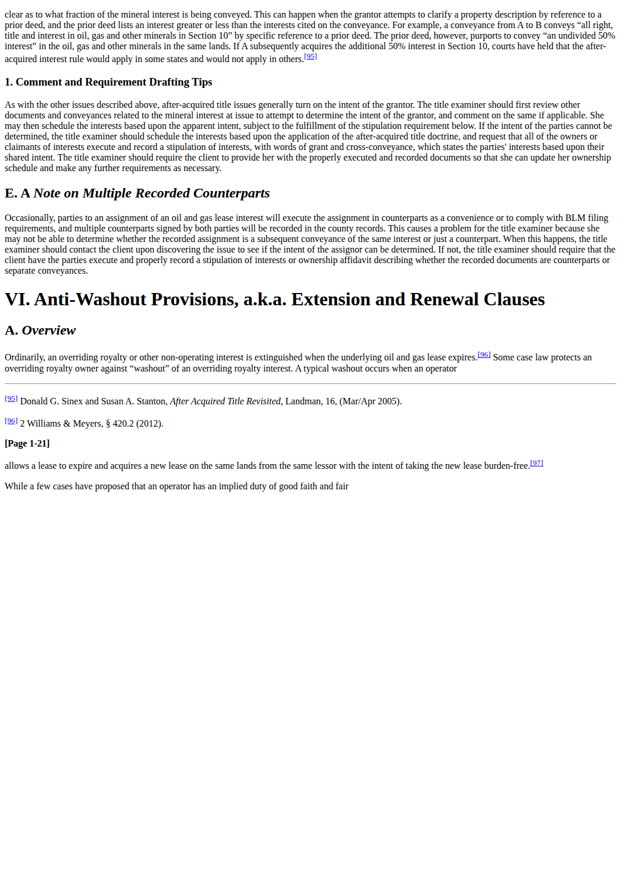clear as to what fraction of the mineral interest is being conveyed. This can happen when the grantor attempts to clarify a property description by reference to a prior deed, and the prior deed lists an interest greater or less than the interests cited on the conveyance. For example, a conveyance from A to B conveys “all right, title and interest in oil, gas and other minerals in Section 10” by specific reference to a prior deed. The prior deed, however, purports to convey “an undivided 50% interest” in the oil, gas and other minerals in the same lands. If A subsequently acquires the additional 50% interest in Section 10, courts have held that the after-acquired interest rule would apply in some states and would not apply in others.[95]
1. Comment and Requirement Drafting Tips
As with the other issues described above, after-acquired title issues generally turn on the intent of the grantor. The title examiner should first review other documents and conveyances related to the mineral interest at issue to attempt to determine the intent of the grantor, and comment on the same if applicable. She may then schedule the interests based upon the apparent intent, subject to the fulfillment of the stipulation requirement below. If the intent of the parties cannot be determined, the title examiner should schedule the interests based upon the application of the after-acquired title doctrine, and request that all of the owners or claimants of interests execute and record a stipulation of interests, with words of grant and cross-conveyance, which states the parties' interests based upon their shared intent. The title examiner should require the client to provide her with the properly executed and recorded documents so that she can update her ownership schedule and make any further requirements as necessary.
E. A Note on Multiple Recorded Counterparts
Occasionally, parties to an assignment of an oil and gas lease interest will execute the assignment in counterparts as a convenience or to comply with BLM filing requirements, and multiple counterparts signed by both parties will be recorded in the county records. This causes a problem for the title examiner because she may not be able to determine whether the recorded assignment is a subsequent conveyance of the same interest or just a counterpart. When this happens, the title examiner should contact the client upon discovering the issue to see if the intent of the assignor can be determined. If not, the title examiner should require that the client have the parties execute and properly record a stipulation of interests or ownership affidavit describing whether the recorded documents are counterparts or separate conveyances.
VI. Anti-Washout Provisions, a.k.a. Extension and Renewal Clauses
A. Overview
Ordinarily, an overriding royalty or other non-operating interest is extinguished when the underlying oil and gas lease expires.[96] Some case law protects an overriding royalty owner against “washout” of an overriding royalty interest. A typical washout occurs when an operator
[95] Donald G. Sinex and Susan A. Stanton, After Acquired Title Revisited, Landman, 16, (Mar/Apr 2005).
[96] 2 Williams & Meyers, § 420.2 (2012).
[Page 1-21]
allows a lease to expire and acquires a new lease on the same lands from the same lessor with the intent of taking the new lease burden-free.[97]
While a few cases have proposed that an operator has an implied duty of good faith and fair